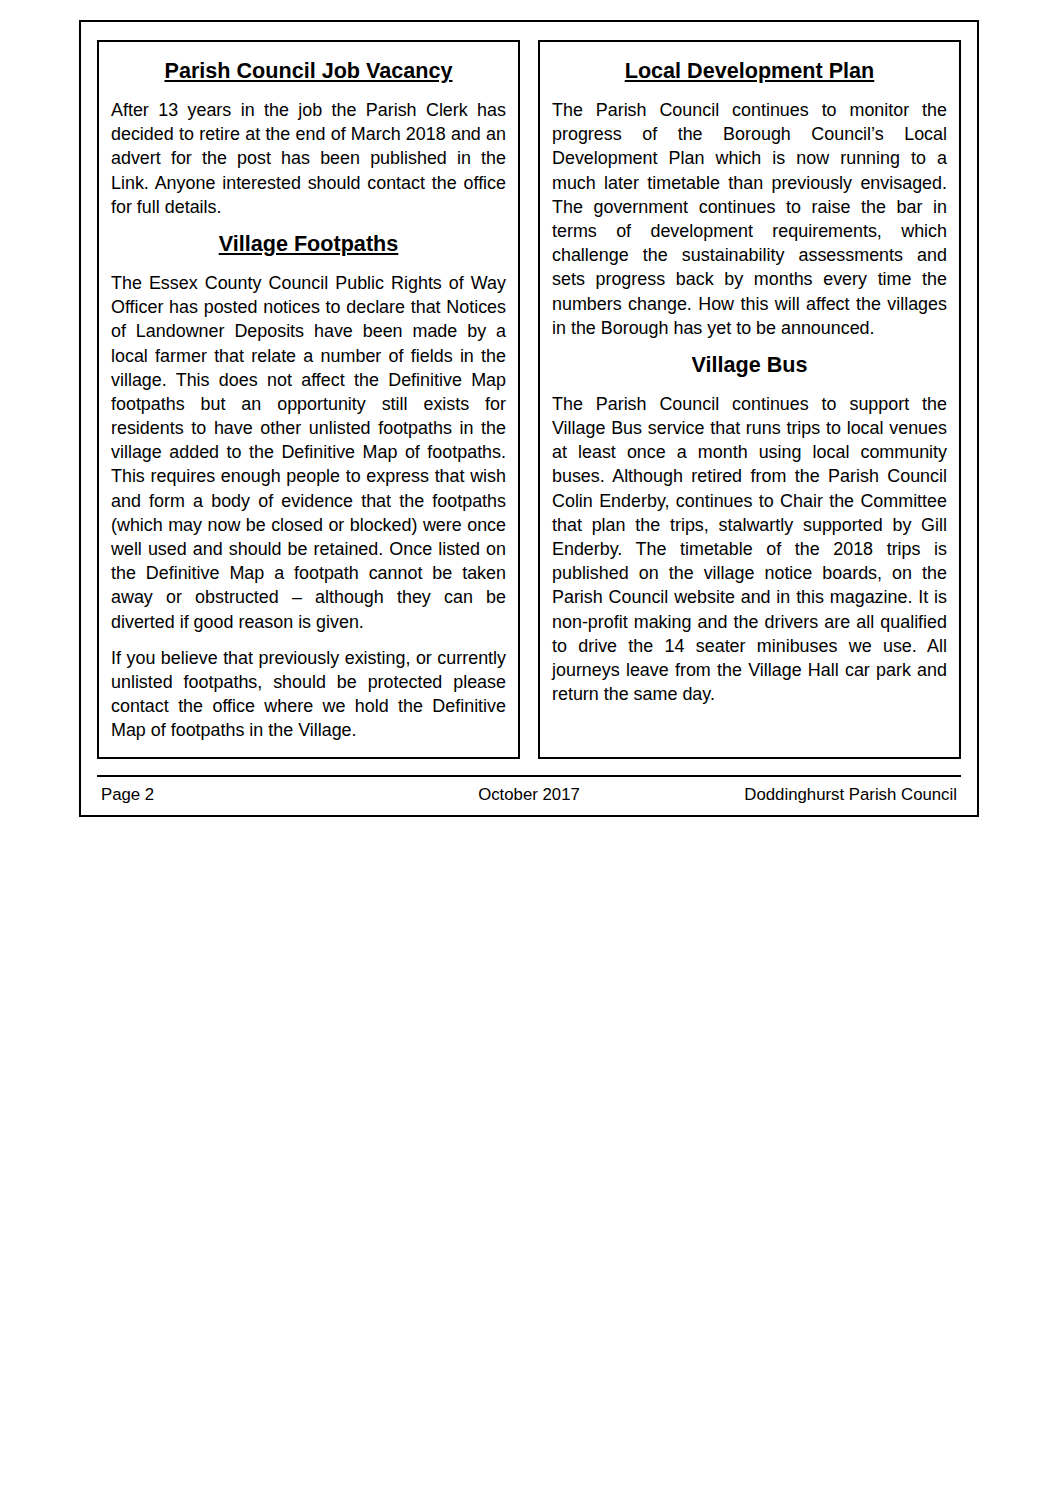Parish Council Job Vacancy
After 13 years in the job the Parish Clerk has decided to retire at the end of March 2018 and an advert for the post has been published in the Link. Anyone interested should contact the office for full details.
Village Footpaths
The Essex County Council Public Rights of Way Officer has posted notices to declare that Notices of Landowner Deposits have been made by a local farmer that relate a number of fields in the village. This does not affect the Definitive Map footpaths but an opportunity still exists for residents to have other unlisted footpaths in the village added to the Definitive Map of footpaths. This requires enough people to express that wish and form a body of evidence that the footpaths (which may now be closed or blocked) were once well used and should be retained. Once listed on the Definitive Map a footpath cannot be taken away or obstructed – although they can be diverted if good reason is given.
If you believe that previously existing, or currently unlisted footpaths, should be protected please contact the office where we hold the Definitive Map of footpaths in the Village.
Local Development Plan
The Parish Council continues to monitor the progress of the Borough Council’s Local Development Plan which is now running to a much later timetable than previously envisaged. The government continues to raise the bar in terms of development requirements, which challenge the sustainability assessments and sets progress back by months every time the numbers change. How this will affect the villages in the Borough has yet to be announced.
Village Bus
The Parish Council continues to support the Village Bus service that runs trips to local venues at least once a month using local community buses. Although retired from the Parish Council Colin Enderby, continues to Chair the Committee that plan the trips, stalwartly supported by Gill Enderby. The timetable of the 2018 trips is published on the village notice boards, on the Parish Council website and in this magazine. It is non-profit making and the drivers are all qualified to drive the 14 seater minibuses we use. All journeys leave from the Village Hall car park and return the same day.
Page 2 October 2017 Doddinghurst Parish Council